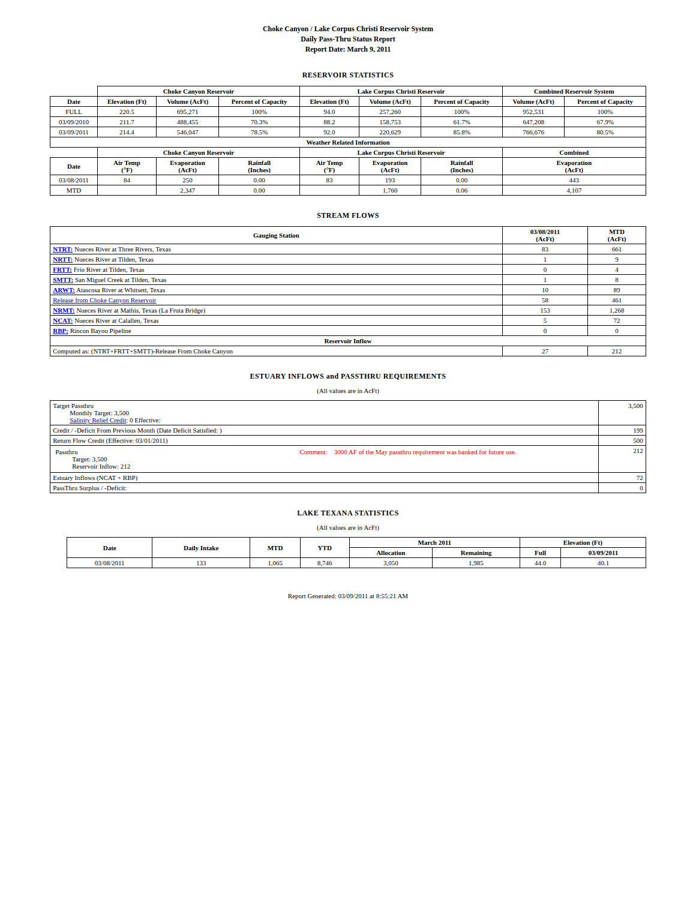Choke Canyon / Lake Corpus Christi Reservoir System
Daily Pass-Thru Status Report
Report Date: March 9, 2011
RESERVOIR STATISTICS
| | Choke Canyon Reservoir | Lake Corpus Christi Reservoir | Combined Reservoir System |
| --- | --- | --- | --- |
| Date | Elevation (Ft) | Volume (AcFt) | Percent of Capacity | Elevation (Ft) | Volume (AcFt) | Percent of Capacity | Volume (AcFt) | Percent of Capacity |
| FULL | 220.5 | 695,271 | 100% | 94.0 | 257,260 | 100% | 952,531 | 100% |
| 03/09/2010 | 211.7 | 488,455 | 70.3% | 88.2 | 158,753 | 61.7% | 647,208 | 67.9% |
| 03/09/2011 | 214.4 | 546,047 | 78.5% | 92.0 | 220,629 | 85.8% | 766,676 | 80.5% |
| Weather Related Information |
| | Choke Canyon Reservoir | Lake Corpus Christi Reservoir | Combined |
| Date | Air Temp (°F) | Evaporation (AcFt) | Rainfall (Inches) | Air Temp (°F) | Evaporation (AcFt) | Rainfall (Inches) | Evaporation (AcFt) |
| 03/08/2011 | 84 | 250 | 0.00 | 83 | 193 | 0.00 | 443 |
| MTD | | 2,347 | 0.00 | | 1,760 | 0.06 | 4,107 |
STREAM FLOWS
| Gauging Station | 03/08/2011 (AcFt) | MTD (AcFt) |
| --- | --- | --- |
| NTRT: Nueces River at Three Rivers, Texas | 83 | 661 |
| NRTT: Nueces River at Tilden, Texas | 1 | 9 |
| FRTT: Frio River at Tilden, Texas | 0 | 4 |
| SMTT: San Miguel Creek at Tilden, Texas | 1 | 8 |
| ARWT: Atascosa River at Whitsett, Texas | 10 | 89 |
| Release from Choke Canyon Reservoir | 58 | 461 |
| NRMT: Nueces River at Mathis, Texas (La Fruta Bridge) | 153 | 1,268 |
| NCAT: Nueces River at Calallen, Texas | 5 | 72 |
| RBP: Rincon Bayou Pipeline | 0 | 0 |
| Reservoir Inflow |
| Computed as: (NTRT+FRTT+SMTT)-Release From Choke Canyon | 27 | 212 |
ESTUARY INFLOWS and PASSTHRU REQUIREMENTS
(All values are in AcFt)
| Target Passthru Monthly Target: 3,500 Salinity Relief Credit : 0 Effective: | 3,500 |
| Credit / -Deficit From Previous Month (Date Deficit Satisfied: ) | 199 |
| Return Flow Credit (Effective: 03/01/2011) | 500 |
| / Passthru Target: 3,500 Reservoir Inflow: 212 / Comment: 3000 AF of the May passthru requirement was banked for future use. / | 212 |
| Estuary Inflows (NCAT + RBP) | 72 |
| PassThru Surplus / -Deficit: | 0 |
LAKE TEXANA STATISTICS
(All values are in AcFt)
| | Date | Daily Intake | MTD | YTD | March 2011 | Elevation (Ft) |
| --- | --- | --- | --- | --- | --- | --- |
| Allocation | Remaining | Full | 03/09/2011 |
| | 03/08/2011 | 133 | 1,065 | 8,746 | 3,050 | 1,985 | 44.0 | 40.1 |
Report Generated: 03/09/2011 at 8:55:21 AM